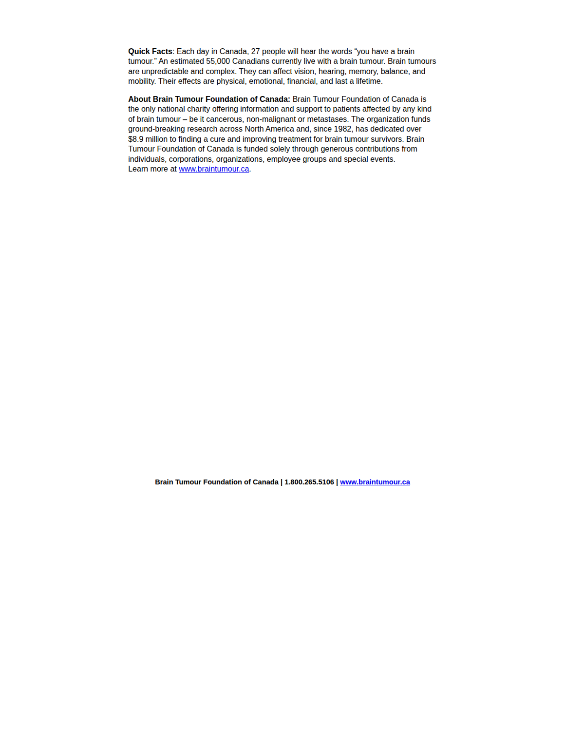Quick Facts: Each day in Canada, 27 people will hear the words “you have a brain tumour.” An estimated 55,000 Canadians currently live with a brain tumour. Brain tumours are unpredictable and complex. They can affect vision, hearing, memory, balance, and mobility. Their effects are physical, emotional, financial, and last a lifetime.
About Brain Tumour Foundation of Canada: Brain Tumour Foundation of Canada is the only national charity offering information and support to patients affected by any kind of brain tumour – be it cancerous, non-malignant or metastases. The organization funds ground-breaking research across North America and, since 1982, has dedicated over $8.9 million to finding a cure and improving treatment for brain tumour survivors. Brain Tumour Foundation of Canada is funded solely through generous contributions from individuals, corporations, organizations, employee groups and special events.
Learn more at www.braintumour.ca.
Brain Tumour Foundation of Canada | 1.800.265.5106 | www.braintumour.ca